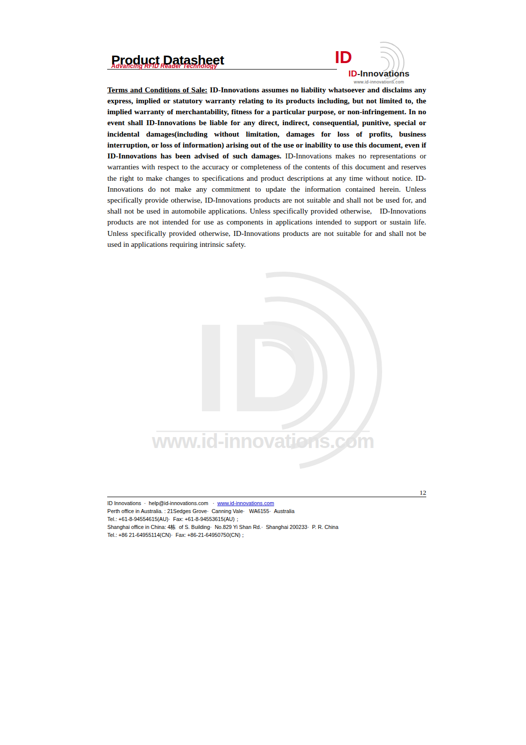ID
ID-Innovations
www.id-innovations.com
Product Datasheet
Advancing RFID Reader Technology
Terms and Conditions of Sale: ID-Innovations assumes no liability whatsoever and disclaims any express, implied or statutory warranty relating to its products including, but not limited to, the implied warranty of merchantability, fitness for a particular purpose, or non-infringement. In no event shall ID-Innovations be liable for any direct, indirect, consequential, punitive, special or incidental damages(including without limitation, damages for loss of profits, business interruption, or loss of information) arising out of the use or inability to use this document, even if ID-Innovations has been advised of such damages. ID-Innovations makes no representations or warranties with respect to the accuracy or completeness of the contents of this document and reserves the right to make changes to specifications and product descriptions at any time without notice. ID-Innovations do not make any commitment to update the information contained herein. Unless specifically provide otherwise, ID-Innovations products are not suitable and shall not be used for, and shall not be used in automobile applications. Unless specifically provided otherwise, ID-Innovations products are not intended for use as components in applications intended to support or sustain life. Unless specifically provided otherwise, ID-Innovations products are not suitable for and shall not be used in applications requiring intrinsic safety.
ID
www.id-innovations.com
12
ID Innovations · help@id-innovations.com · www.id-innovations.com
Perth office in Australia. : 21Sedges Grove· Canning Vale· WA6155· Australia
Tel.: +61-8-94554615(AU)· Fax: +61-8-94553615(AU)；
Shanghai office in China: 4栋 of S. Building· No.829 Yi Shan Rd.· Shanghai 200233· P. R. China
Tel.: +86 21-64955114(CN)· Fax: +86-21-64950750(CN)；